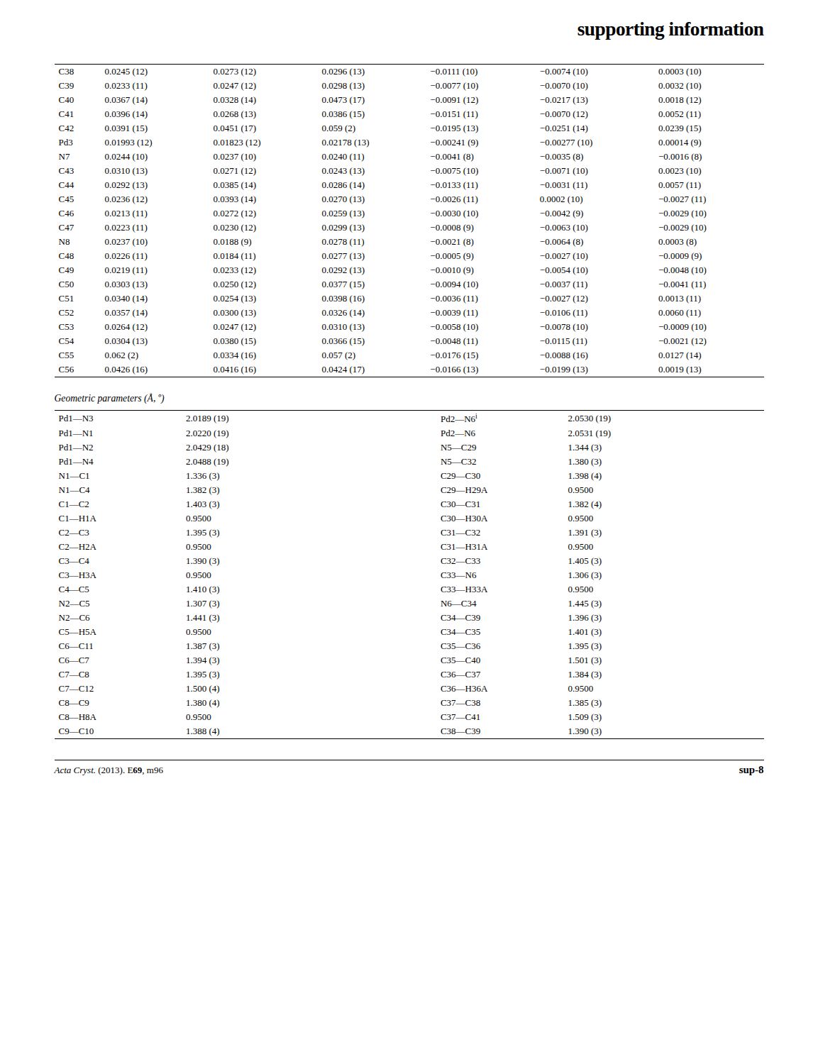supporting information
| C38 | 0.0245 (12) | 0.0273 (12) | 0.0296 (13) | −0.0111 (10) | −0.0074 (10) | 0.0003 (10) |
| C39 | 0.0233 (11) | 0.0247 (12) | 0.0298 (13) | −0.0077 (10) | −0.0070 (10) | 0.0032 (10) |
| C40 | 0.0367 (14) | 0.0328 (14) | 0.0473 (17) | −0.0091 (12) | −0.0217 (13) | 0.0018 (12) |
| C41 | 0.0396 (14) | 0.0268 (13) | 0.0386 (15) | −0.0151 (11) | −0.0070 (12) | 0.0052 (11) |
| C42 | 0.0391 (15) | 0.0451 (17) | 0.059 (2) | −0.0195 (13) | −0.0251 (14) | 0.0239 (15) |
| Pd3 | 0.01993 (12) | 0.01823 (12) | 0.02178 (13) | −0.00241 (9) | −0.00277 (10) | 0.00014 (9) |
| N7 | 0.0244 (10) | 0.0237 (10) | 0.0240 (11) | −0.0041 (8) | −0.0035 (8) | −0.0016 (8) |
| C43 | 0.0310 (13) | 0.0271 (12) | 0.0243 (13) | −0.0075 (10) | −0.0071 (10) | 0.0023 (10) |
| C44 | 0.0292 (13) | 0.0385 (14) | 0.0286 (14) | −0.0133 (11) | −0.0031 (11) | 0.0057 (11) |
| C45 | 0.0236 (12) | 0.0393 (14) | 0.0270 (13) | −0.0026 (11) | 0.0002 (10) | −0.0027 (11) |
| C46 | 0.0213 (11) | 0.0272 (12) | 0.0259 (13) | −0.0030 (10) | −0.0042 (9) | −0.0029 (10) |
| C47 | 0.0223 (11) | 0.0230 (12) | 0.0299 (13) | −0.0008 (9) | −0.0063 (10) | −0.0029 (10) |
| N8 | 0.0237 (10) | 0.0188 (9) | 0.0278 (11) | −0.0021 (8) | −0.0064 (8) | 0.0003 (8) |
| C48 | 0.0226 (11) | 0.0184 (11) | 0.0277 (13) | −0.0005 (9) | −0.0027 (10) | −0.0009 (9) |
| C49 | 0.0219 (11) | 0.0233 (12) | 0.0292 (13) | −0.0010 (9) | −0.0054 (10) | −0.0048 (10) |
| C50 | 0.0303 (13) | 0.0250 (12) | 0.0377 (15) | −0.0094 (10) | −0.0037 (11) | −0.0041 (11) |
| C51 | 0.0340 (14) | 0.0254 (13) | 0.0398 (16) | −0.0036 (11) | −0.0027 (12) | 0.0013 (11) |
| C52 | 0.0357 (14) | 0.0300 (13) | 0.0326 (14) | −0.0039 (11) | −0.0106 (11) | 0.0060 (11) |
| C53 | 0.0264 (12) | 0.0247 (12) | 0.0310 (13) | −0.0058 (10) | −0.0078 (10) | −0.0009 (10) |
| C54 | 0.0304 (13) | 0.0380 (15) | 0.0366 (15) | −0.0048 (11) | −0.0115 (11) | −0.0021 (12) |
| C55 | 0.062 (2) | 0.0334 (16) | 0.057 (2) | −0.0176 (15) | −0.0088 (16) | 0.0127 (14) |
| C56 | 0.0426 (16) | 0.0416 (16) | 0.0424 (17) | −0.0166 (13) | −0.0199 (13) | 0.0019 (13) |
Geometric parameters (Å, º)
| Pd1—N3 | 2.0189 (19) | | Pd2—N6 i | 2.0530 (19) |
| Pd1—N1 | 2.0220 (19) | | Pd2—N6 | 2.0531 (19) |
| Pd1—N2 | 2.0429 (18) | | N5—C29 | 1.344 (3) |
| Pd1—N4 | 2.0488 (19) | | N5—C32 | 1.380 (3) |
| N1—C1 | 1.336 (3) | | C29—C30 | 1.398 (4) |
| N1—C4 | 1.382 (3) | | C29—H29A | 0.9500 |
| C1—C2 | 1.403 (3) | | C30—C31 | 1.382 (4) |
| C1—H1A | 0.9500 | | C30—H30A | 0.9500 |
| C2—C3 | 1.395 (3) | | C31—C32 | 1.391 (3) |
| C2—H2A | 0.9500 | | C31—H31A | 0.9500 |
| C3—C4 | 1.390 (3) | | C32—C33 | 1.405 (3) |
| C3—H3A | 0.9500 | | C33—N6 | 1.306 (3) |
| C4—C5 | 1.410 (3) | | C33—H33A | 0.9500 |
| N2—C5 | 1.307 (3) | | N6—C34 | 1.445 (3) |
| N2—C6 | 1.441 (3) | | C34—C39 | 1.396 (3) |
| C5—H5A | 0.9500 | | C34—C35 | 1.401 (3) |
| C6—C11 | 1.387 (3) | | C35—C36 | 1.395 (3) |
| C6—C7 | 1.394 (3) | | C35—C40 | 1.501 (3) |
| C7—C8 | 1.395 (3) | | C36—C37 | 1.384 (3) |
| C7—C12 | 1.500 (4) | | C36—H36A | 0.9500 |
| C8—C9 | 1.380 (4) | | C37—C38 | 1.385 (3) |
| C8—H8A | 0.9500 | | C37—C41 | 1.509 (3) |
| C9—C10 | 1.388 (4) | | C38—C39 | 1.390 (3) |
Acta Cryst. (2013). E69, m96
sup-8